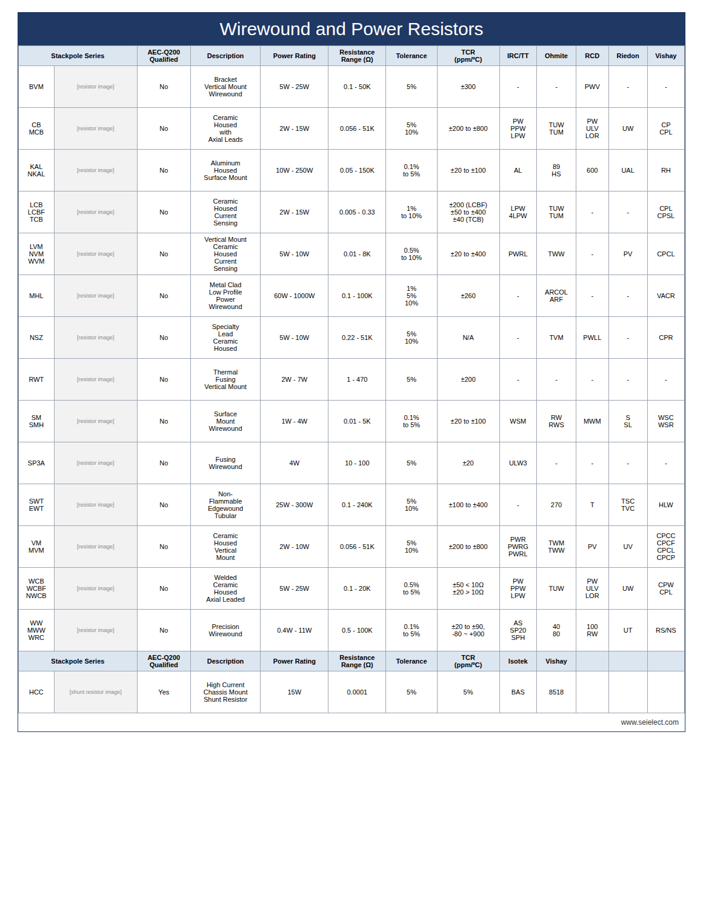Wirewound and Power Resistors
| Stackpole Series | AEC-Q200 Qualified | Description | Power Rating | Resistance Range (Ω) | Tolerance | TCR (ppm/ºC) | IRC/TT | Ohmite | RCD | Riedon | Vishay |
| --- | --- | --- | --- | --- | --- | --- | --- | --- | --- | --- | --- |
| BVM | [resistor image] | No | Bracket Vertical Mount Wirewound | 5W - 25W | 0.1 - 50K | 5% | ±300 | - | - | PWV | - | - |
| CB MCB | [resistor image] | No | Ceramic Housed with Axial Leads | 2W - 15W | 0.056 - 51K | 5% 10% | ±200 to ±800 | PW PPW LPW | TUW TUM | PW ULV LOR | UW | CP CPL |
| KAL NKAL | [resistor image] | No | Aluminum Housed Surface Mount | 10W - 250W | 0.05 - 150K | 0.1% to 5% | ±20 to ±100 | AL | 89 HS | 600 | UAL | RH |
| LCB LCBF TCB | [resistor image] | No | Ceramic Housed Current Sensing | 2W - 15W | 0.005 - 0.33 | 1% to 10% | ±200 (LCBF) ±50 to ±400 ±40 (TCB) | LPW 4LPW | TUW TUM | - | - | CPL CPSL |
| LVM NVM WVM | [resistor image] | No | Vertical Mount Ceramic Housed Current Sensing | 5W - 10W | 0.01 - 8K | 0.5% to 10% | ±20 to ±400 | PWRL | TWW | - | PV | CPCL |
| MHL | [resistor image] | No | Metal Clad Low Profile Power Wirewound | 60W - 1000W | 0.1 - 100K | 1% 5% 10% | ±260 | - | ARCOL ARF | - | - | VACR |
| NSZ | [resistor image] | No | Specialty Lead Ceramic Housed | 5W - 10W | 0.22 - 51K | 5% 10% | N/A | - | TVM | PWLL | - | CPR |
| RWT | [resistor image] | No | Thermal Fusing Vertical Mount | 2W - 7W | 1 - 470 | 5% | ±200 | - | - | - | - | - |
| SM SMH | [resistor image] | No | Surface Mount Wirewound | 1W - 4W | 0.01 - 5K | 0.1% to 5% | ±20 to ±100 | WSM | RW RWS | MWM | S SL | WSC WSR |
| SP3A | [resistor image] | No | Fusing Wirewound | 4W | 10 - 100 | 5% | ±20 | ULW3 | - | - | - | - |
| SWT EWT | [resistor image] | No | Non- Flammable Edgewound Tubular | 25W - 300W | 0.1 - 240K | 5% 10% | ±100 to ±400 | - | 270 | T | TSC TVC | HLW |
| VM MVM | [resistor image] | No | Ceramic Housed Vertical Mount | 2W - 10W | 0.056 - 51K | 5% 10% | ±200 to ±800 | PWR PWRG PWRL | TWM TWW | PV | UV | CPCC CPCF CPCL CPCP |
| WCB WCBF NWCB | [resistor image] | No | Welded Ceramic Housed Axial Leaded | 5W - 25W | 0.1 - 20K | 0.5% to 5% | ±50 < 10Ω ±20 > 10Ω | PW PPW LPW | TUW | PW ULV LOR | UW | CPW CPL |
| WW MWW WRC | [resistor image] | No | Precision Wirewound | 0.4W - 11W | 0.5 - 100K | 0.1% to 5% | ±20 to ±90, -80 ~ +900 | AS SP20 SPH | 40 80 | 100 RW | UT | RS/NS |
| Stackpole Series | AEC-Q200 Qualified | Description | Power Rating | Resistance Range (Ω) | Tolerance | TCR (ppm/ºC) | Isotek | Vishay | | | |
| HCC | [shunt resistor image] | Yes | High Current Chassis Mount Shunt Resistor | 15W | 0.0001 | 5% | 5% | BAS | 8518 | | | |
www.seielect.com